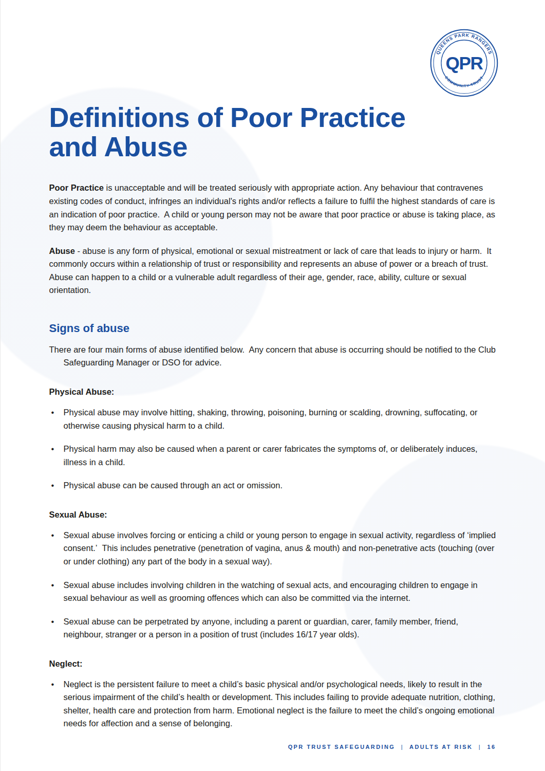QUEENS PARK RANGERS COMMUNITY TRUST QPR
Definitions of Poor Practice
and Abuse
Poor Practice is unacceptable and will be treated seriously with appropriate action. Any behaviour that contravenes existing codes of conduct, infringes an individual's rights and/or reflects a failure to fulfil the highest standards of care is an indication of poor practice. A child or young person may not be aware that poor practice or abuse is taking place, as they may deem the behaviour as acceptable.
Abuse - abuse is any form of physical, emotional or sexual mistreatment or lack of care that leads to injury or harm. It commonly occurs within a relationship of trust or responsibility and represents an abuse of power or a breach of trust. Abuse can happen to a child or a vulnerable adult regardless of their age, gender, race, ability, culture or sexual orientation.
Signs of abuse
There are four main forms of abuse identified below. Any concern that abuse is occurring should be notified to the Club Safeguarding Manager or DSO for advice.
Physical Abuse:
Physical abuse may involve hitting, shaking, throwing, poisoning, burning or scalding, drowning, suffocating, or otherwise causing physical harm to a child.
Physical harm may also be caused when a parent or carer fabricates the symptoms of, or deliberately induces, illness in a child.
Physical abuse can be caused through an act or omission.
Sexual Abuse:
Sexual abuse involves forcing or enticing a child or young person to engage in sexual activity, regardless of ‘implied consent.’ This includes penetrative (penetration of vagina, anus & mouth) and non-penetrative acts (touching (over or under clothing) any part of the body in a sexual way).
Sexual abuse includes involving children in the watching of sexual acts, and encouraging children to engage in sexual behaviour as well as grooming offences which can also be committed via the internet.
Sexual abuse can be perpetrated by anyone, including a parent or guardian, carer, family member, friend, neighbour, stranger or a person in a position of trust (includes 16/17 year olds).
Neglect:
Neglect is the persistent failure to meet a child’s basic physical and/or psychological needs, likely to result in the serious impairment of the child’s health or development. This includes failing to provide adequate nutrition, clothing, shelter, health care and protection from harm. Emotional neglect is the failure to meet the child’s ongoing emotional needs for affection and a sense of belonging.
QPR TRUST SAFEGUARDING | ADULTS AT RISK | 16